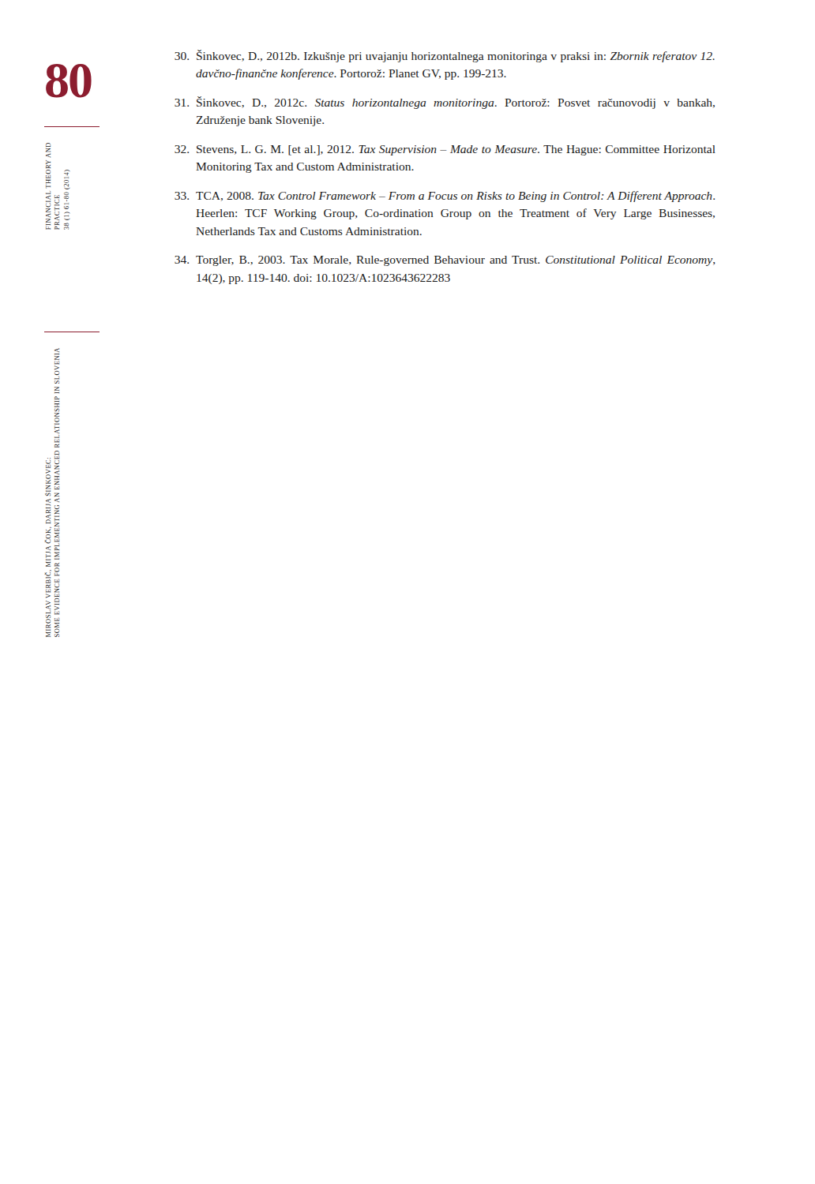80
FINANCIAL THEORY AND
PRACTICE
38 (1) 61-80 (2014)
MIROSLAV VERBIČ, MITJA ČOK, DARIJA ŠINKOVEC:
SOME EVIDENCE FOR IMPLEMENTING AN ENHANCED RELATIONSHIP IN SLOVENIA
Šinkovec, D., 2012b. Izkušnje pri uvajanju horizontalnega monitoringa v praksi in: Zbornik referatov 12. davčno-finančne konference. Portorož: Planet GV, pp. 199-213.
Šinkovec, D., 2012c. Status horizontalnega monitoringa. Portorož: Posvet računovodij v bankah, Združenje bank Slovenije.
Stevens, L. G. M. [et al.], 2012. Tax Supervision – Made to Measure. The Hague: Committee Horizontal Monitoring Tax and Custom Administration.
TCA, 2008. Tax Control Framework – From a Focus on Risks to Being in Control: A Different Approach. Heerlen: TCF Working Group, Co-ordination Group on the Treatment of Very Large Businesses, Netherlands Tax and Customs Administration.
Torgler, B., 2003. Tax Morale, Rule-governed Behaviour and Trust. Constitutional Political Economy, 14(2), pp. 119-140. doi: 10.1023/A:1023643622283